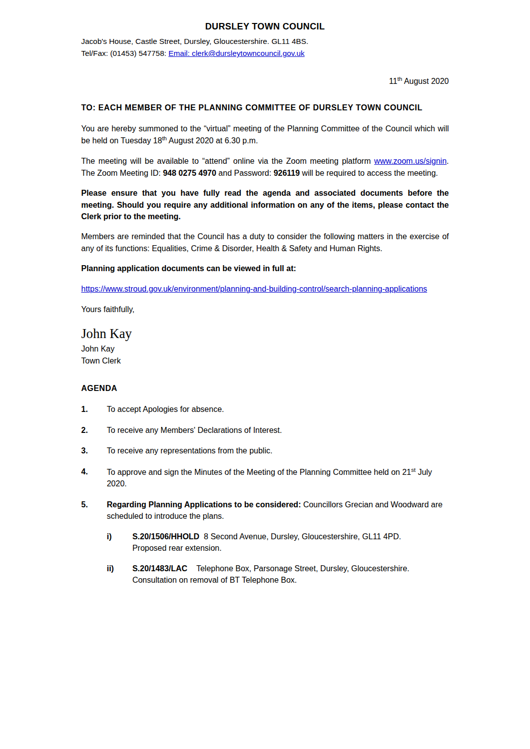DURSLEY TOWN COUNCIL
Jacob's House, Castle Street, Dursley, Gloucestershire. GL11 4BS.
Tel/Fax: (01453) 547758: Email: clerk@dursleytowncouncil.gov.uk
11th August 2020
TO: EACH MEMBER OF THE PLANNING COMMITTEE OF DURSLEY TOWN COUNCIL
You are hereby summoned to the “virtual” meeting of the Planning Committee of the Council which will be held on Tuesday 18th August 2020 at 6.30 p.m.
The meeting will be available to “attend” online via the Zoom meeting platform www.zoom.us/signin. The Zoom Meeting ID: 948 0275 4970 and Password: 926119 will be required to access the meeting.
Please ensure that you have fully read the agenda and associated documents before the meeting. Should you require any additional information on any of the items, please contact the Clerk prior to the meeting.
Members are reminded that the Council has a duty to consider the following matters in the exercise of any of its functions: Equalities, Crime & Disorder, Health & Safety and Human Rights.
Planning application documents can be viewed in full at:
https://www.stroud.gov.uk/environment/planning-and-building-control/search-planning-applications
Yours faithfully,
John Kay
John Kay
Town Clerk
AGENDA
To accept Apologies for absence.
To receive any Members' Declarations of Interest.
To receive any representations from the public.
To approve and sign the Minutes of the Meeting of the Planning Committee held on 21st July 2020.
Regarding Planning Applications to be considered: Councillors Grecian and Woodward are scheduled to introduce the plans.
i) S.20/1506/HHOLD 8 Second Avenue, Dursley, Gloucestershire, GL11 4PD.
Proposed rear extension.
ii) S.20/1483/LAC Telephone Box, Parsonage Street, Dursley, Gloucestershire.
Consultation on removal of BT Telephone Box.